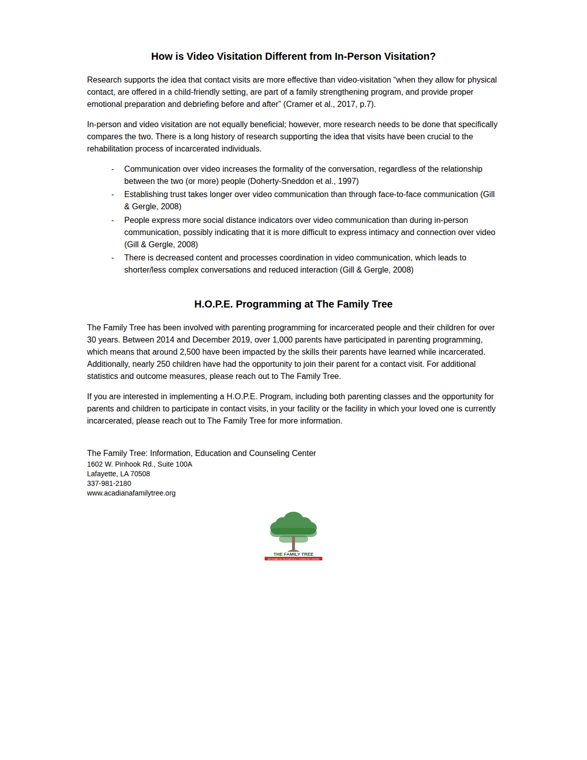How is Video Visitation Different from In-Person Visitation?
Research supports the idea that contact visits are more effective than video-visitation “when they allow for physical contact, are offered in a child-friendly setting, are part of a family strengthening program, and provide proper emotional preparation and debriefing before and after” (Cramer et al., 2017, p.7).
In-person and video visitation are not equally beneficial; however, more research needs to be done that specifically compares the two. There is a long history of research supporting the idea that visits have been crucial to the rehabilitation process of incarcerated individuals.
Communication over video increases the formality of the conversation, regardless of the relationship between the two (or more) people (Doherty-Sneddon et al., 1997)
Establishing trust takes longer over video communication than through face-to-face communication (Gill & Gergle, 2008)
People express more social distance indicators over video communication than during in-person communication, possibly indicating that it is more difficult to express intimacy and connection over video (Gill & Gergle, 2008)
There is decreased content and processes coordination in video communication, which leads to shorter/less complex conversations and reduced interaction (Gill & Gergle, 2008)
H.O.P.E. Programming at The Family Tree
The Family Tree has been involved with parenting programming for incarcerated people and their children for over 30 years. Between 2014 and December 2019, over 1,000 parents have participated in parenting programming, which means that around 2,500 have been impacted by the skills their parents have learned while incarcerated. Additionally, nearly 250 children have had the opportunity to join their parent for a contact visit. For additional statistics and outcome measures, please reach out to The Family Tree.
If you are interested in implementing a H.O.P.E. Program, including both parenting classes and the opportunity for parents and children to participate in contact visits, in your facility or the facility in which your loved one is currently incarcerated, please reach out to The Family Tree for more information.
The Family Tree: Information, Education and Counseling Center
1602 W. Pinhook Rd., Suite 100A
Lafayette, LA 70508
337-981-2180
www.acadianafamilytree.org
THE FAMILY TREE INFORMATION, EDUCATION & COUNSELING CENTER